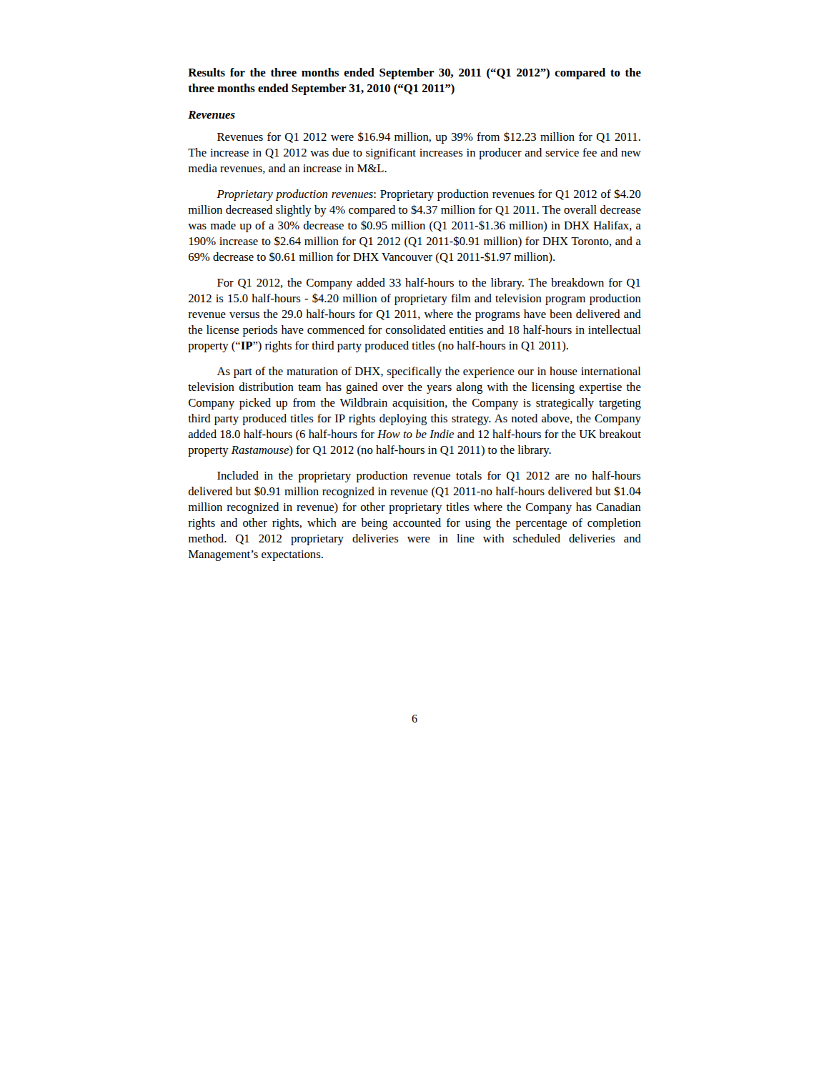Results for the three months ended September 30, 2011 (“Q1 2012”) compared to the three months ended September 31, 2010 (“Q1 2011”)
Revenues
Revenues for Q1 2012 were $16.94 million, up 39% from $12.23 million for Q1 2011. The increase in Q1 2012 was due to significant increases in producer and service fee and new media revenues, and an increase in M&L.
Proprietary production revenues: Proprietary production revenues for Q1 2012 of $4.20 million decreased slightly by 4% compared to $4.37 million for Q1 2011. The overall decrease was made up of a 30% decrease to $0.95 million (Q1 2011-$1.36 million) in DHX Halifax, a 190% increase to $2.64 million for Q1 2012 (Q1 2011-$0.91 million) for DHX Toronto, and a 69% decrease to $0.61 million for DHX Vancouver (Q1 2011-$1.97 million).
For Q1 2012, the Company added 33 half-hours to the library. The breakdown for Q1 2012 is 15.0 half-hours - $4.20 million of proprietary film and television program production revenue versus the 29.0 half-hours for Q1 2011, where the programs have been delivered and the license periods have commenced for consolidated entities and 18 half-hours in intellectual property (“IP”) rights for third party produced titles (no half-hours in Q1 2011).
As part of the maturation of DHX, specifically the experience our in house international television distribution team has gained over the years along with the licensing expertise the Company picked up from the Wildbrain acquisition, the Company is strategically targeting third party produced titles for IP rights deploying this strategy. As noted above, the Company added 18.0 half-hours (6 half-hours for How to be Indie and 12 half-hours for the UK breakout property Rastamouse) for Q1 2012 (no half-hours in Q1 2011) to the library.
Included in the proprietary production revenue totals for Q1 2012 are no half-hours delivered but $0.91 million recognized in revenue (Q1 2011-no half-hours delivered but $1.04 million recognized in revenue) for other proprietary titles where the Company has Canadian rights and other rights, which are being accounted for using the percentage of completion method. Q1 2012 proprietary deliveries were in line with scheduled deliveries and Management’s expectations.
6